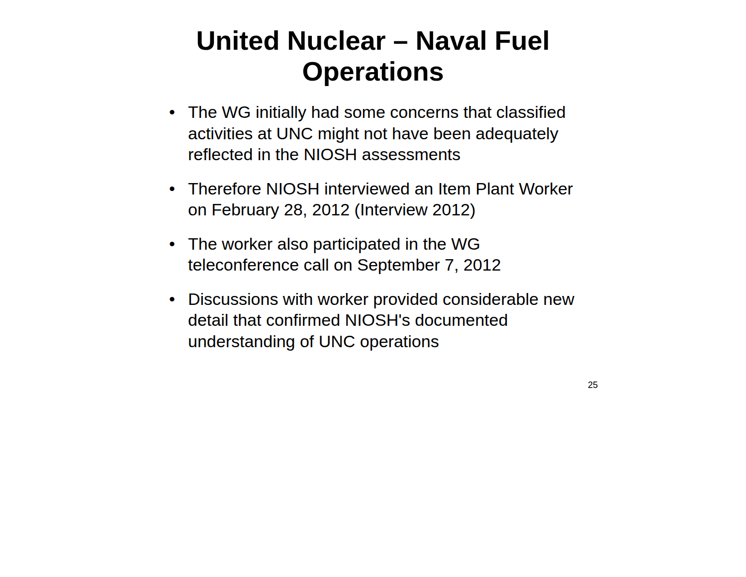United Nuclear – Naval Fuel Operations
The WG initially had some concerns that classified activities at UNC might not have been adequately reflected in the NIOSH assessments
Therefore NIOSH interviewed an Item Plant Worker on February 28, 2012 (Interview 2012)
The worker also participated in the WG teleconference call on September 7, 2012
Discussions with worker provided considerable new detail that confirmed NIOSH's documented understanding of UNC operations
25